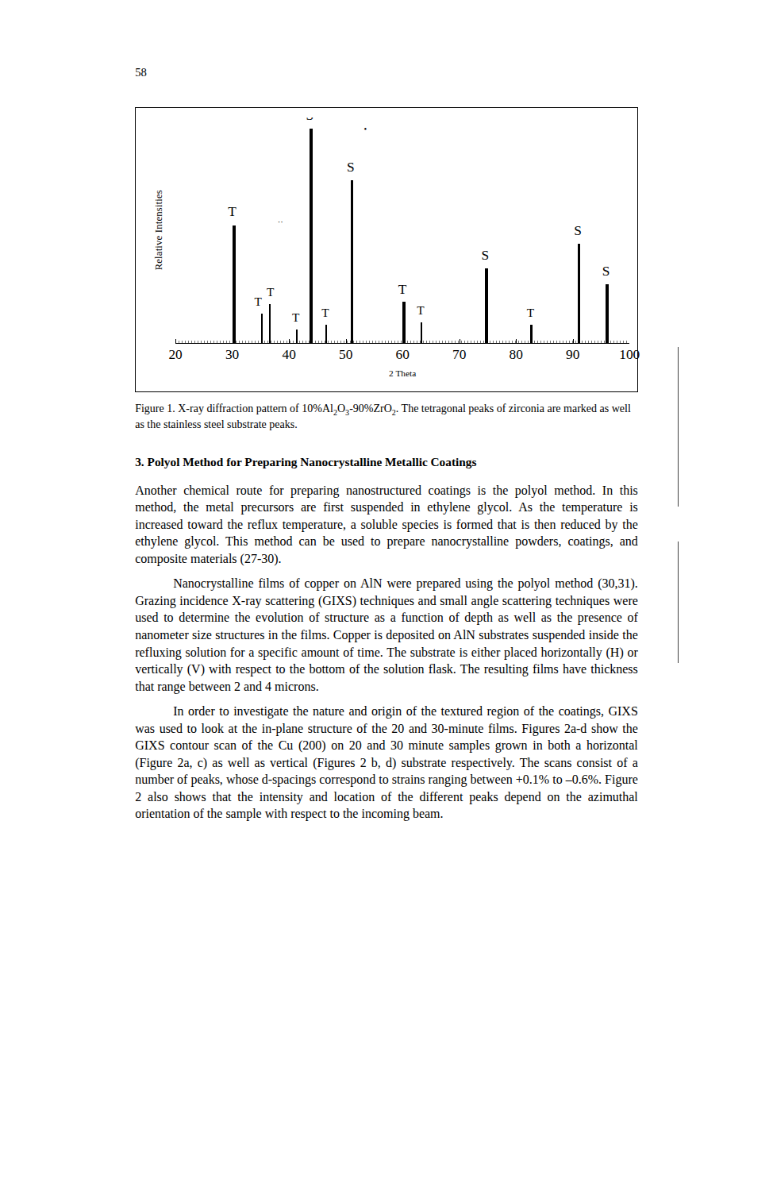58
Relative Intensities
T
T
T
T
S
T
S
T
T
S
T
S
S
•
··
20 30 40 50 60 70 80 90 100
2 Theta
Figure 1. X-ray diffraction pattern of 10%Al2O3-90%ZrO2. The tetragonal peaks of zirconia are marked as well as the stainless steel substrate peaks.
3. Polyol Method for Preparing Nanocrystalline Metallic Coatings
Another chemical route for preparing nanostructured coatings is the polyol method. In this method, the metal precursors are first suspended in ethylene glycol. As the temperature is increased toward the reflux temperature, a soluble species is formed that is then reduced by the ethylene glycol. This method can be used to prepare nanocrystalline powders, coatings, and composite materials (27-30).
Nanocrystalline films of copper on AlN were prepared using the polyol method (30,31). Grazing incidence X-ray scattering (GIXS) techniques and small angle scattering techniques were used to determine the evolution of structure as a function of depth as well as the presence of nanometer size structures in the films. Copper is deposited on AlN substrates suspended inside the refluxing solution for a specific amount of time. The substrate is either placed horizontally (H) or vertically (V) with respect to the bottom of the solution flask. The resulting films have thickness that range between 2 and 4 microns.
In order to investigate the nature and origin of the textured region of the coatings, GIXS was used to look at the in-plane structure of the 20 and 30-minute films. Figures 2a-d show the GIXS contour scan of the Cu (200) on 20 and 30 minute samples grown in both a horizontal (Figure 2a, c) as well as vertical (Figures 2 b, d) substrate respectively. The scans consist of a number of peaks, whose d-spacings correspond to strains ranging between +0.1% to –0.6%. Figure 2 also shows that the intensity and location of the different peaks depend on the azimuthal orientation of the sample with respect to the incoming beam.